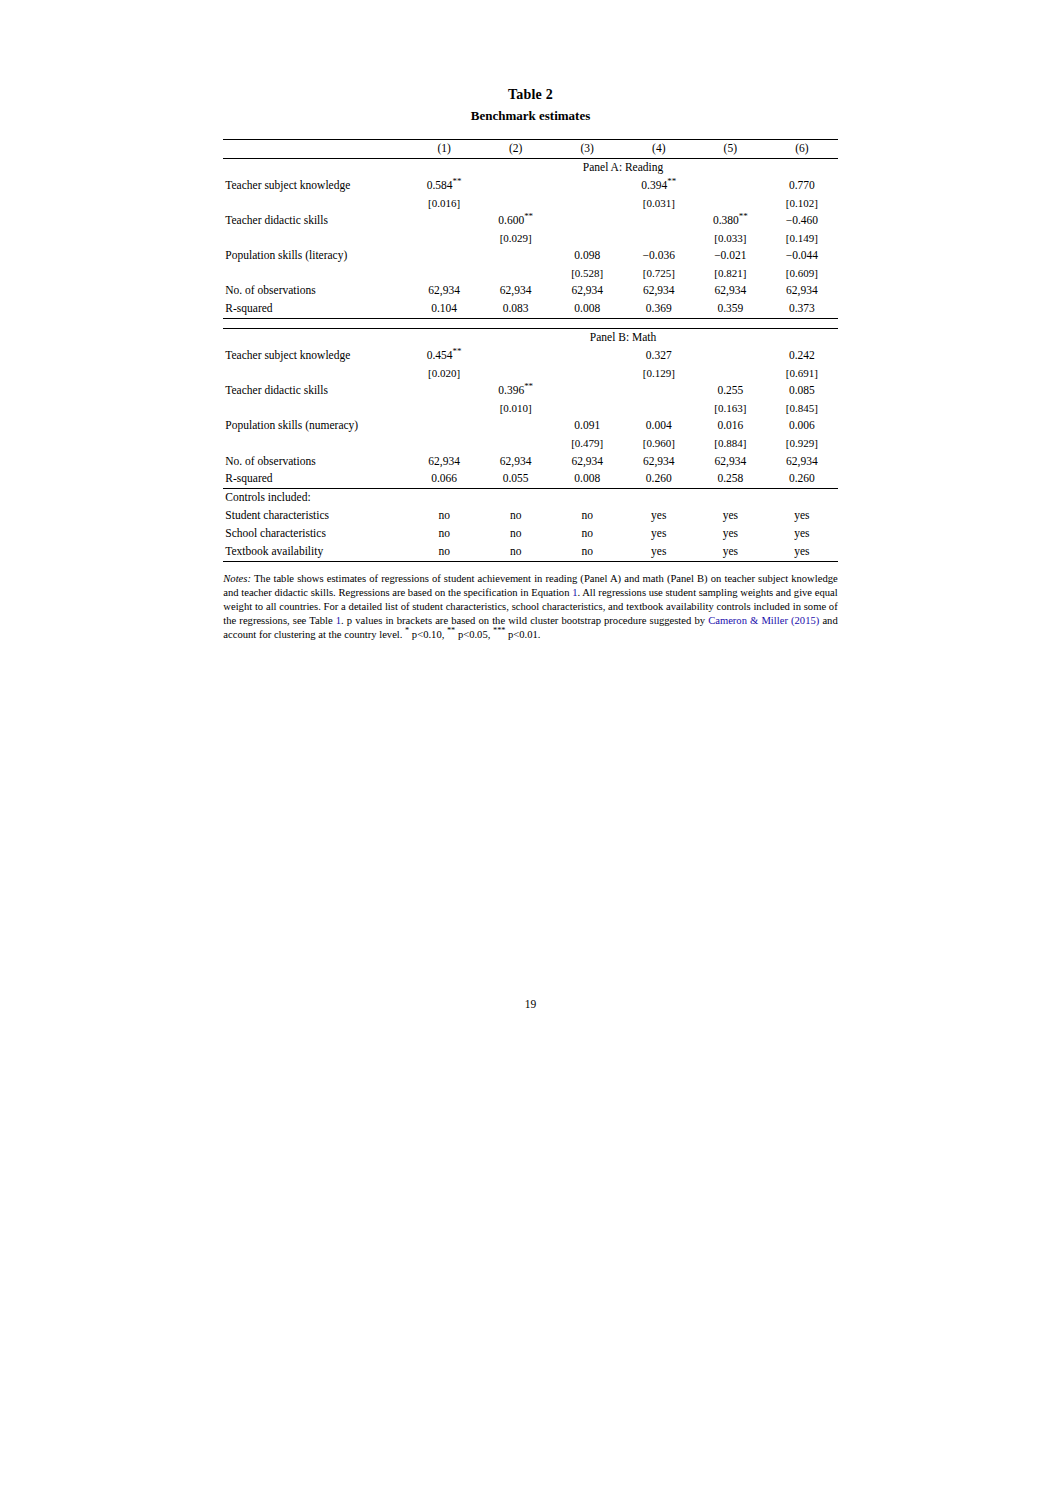Table 2
Benchmark estimates
| | (1) | (2) | (3) | (4) | (5) | (6) |
| | Panel A: Reading |
| Teacher subject knowledge | 0.584 ** | | | 0.394 ** | | 0.770 |
| | [0.016] | | | [0.031] | | [0.102] |
| Teacher didactic skills | | 0.600 ** | | | 0.380 ** | −0.460 |
| | | [0.029] | | | [0.033] | [0.149] |
| Population skills (literacy) | | | 0.098 | −0.036 | −0.021 | −0.044 |
| | | | [0.528] | [0.725] | [0.821] | [0.609] |
| No. of observations | 62,934 | 62,934 | 62,934 | 62,934 | 62,934 | 62,934 |
| R-squared | 0.104 | 0.083 | 0.008 | 0.369 | 0.359 | 0.373 |
| | Panel B: Math |
| Teacher subject knowledge | 0.454 ** | | | 0.327 | | 0.242 |
| | [0.020] | | | [0.129] | | [0.691] |
| Teacher didactic skills | | 0.396 ** | | | 0.255 | 0.085 |
| | | [0.010] | | | [0.163] | [0.845] |
| Population skills (numeracy) | | | 0.091 | 0.004 | 0.016 | 0.006 |
| | | | [0.479] | [0.960] | [0.884] | [0.929] |
| No. of observations | 62,934 | 62,934 | 62,934 | 62,934 | 62,934 | 62,934 |
| R-squared | 0.066 | 0.055 | 0.008 | 0.260 | 0.258 | 0.260 |
| Controls included: | | | | | | |
| Student characteristics | no | no | no | yes | yes | yes |
| School characteristics | no | no | no | yes | yes | yes |
| Textbook availability | no | no | no | yes | yes | yes |
Notes: The table shows estimates of regressions of student achievement in reading (Panel A) and math (Panel B) on teacher subject knowledge and teacher didactic skills. Regressions are based on the specification in Equation 1. All regressions use student sampling weights and give equal weight to all countries. For a detailed list of student characteristics, school characteristics, and textbook availability controls included in some of the regressions, see Table 1. p values in brackets are based on the wild cluster bootstrap procedure suggested by Cameron & Miller (2015) and account for clustering at the country level. * p<0.10, ** p<0.05, *** p<0.01.
19